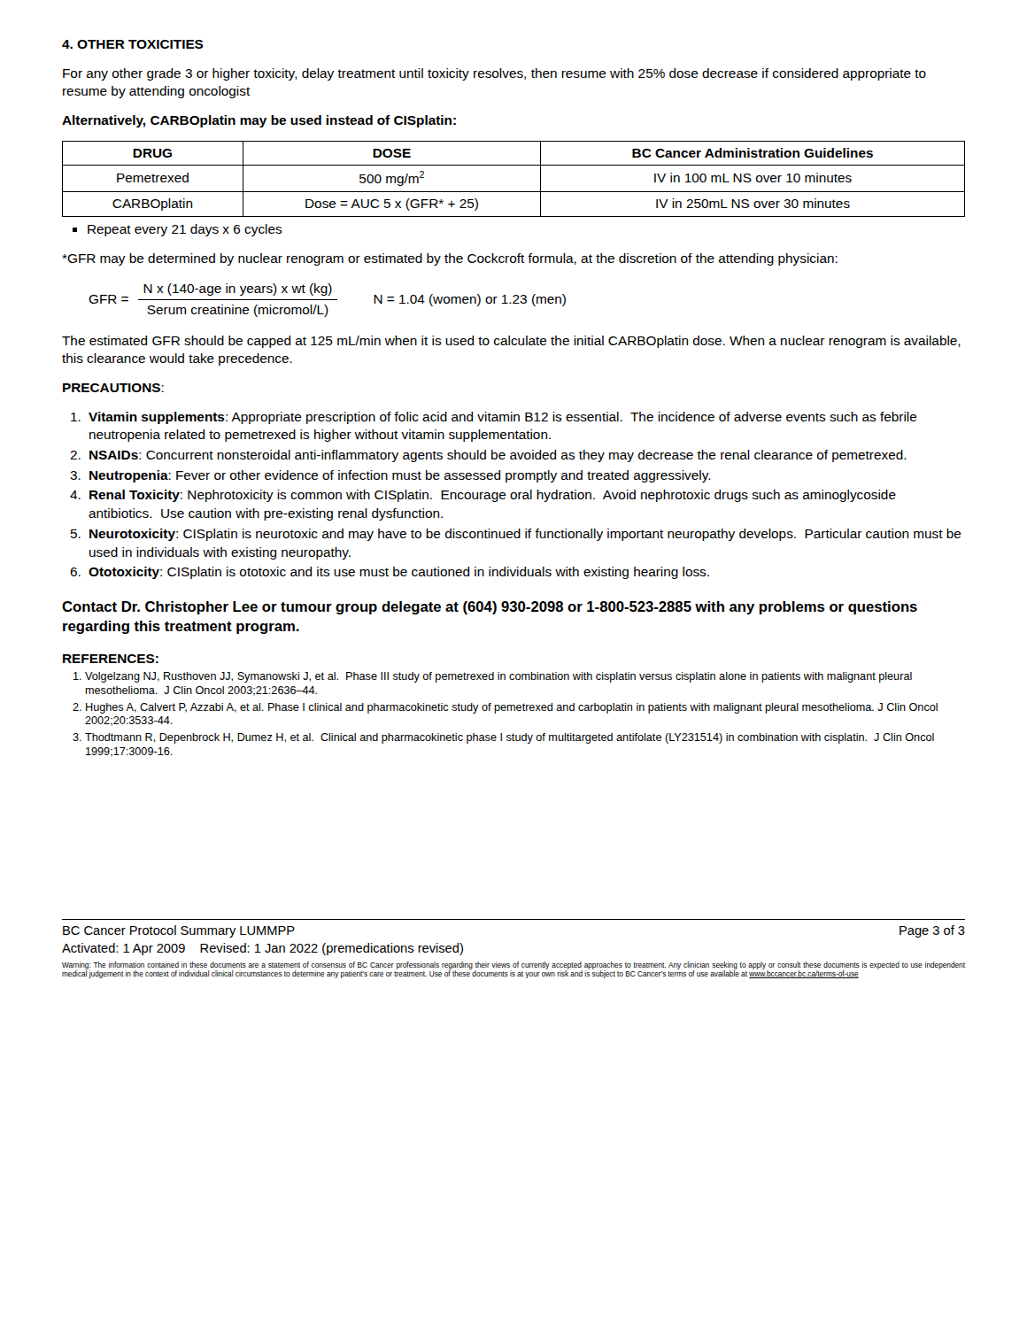4. OTHER TOXICITIES
For any other grade 3 or higher toxicity, delay treatment until toxicity resolves, then resume with 25% dose decrease if considered appropriate to resume by attending oncologist
Alternatively, CARBOplatin may be used instead of CISplatin:
| DRUG | DOSE | BC Cancer Administration Guidelines |
| --- | --- | --- |
| Pemetrexed | 500 mg/m 2 | IV in 100 mL NS over 10 minutes |
| CARBOplatin | Dose = AUC 5 x (GFR* + 25) | IV in 250mL NS over 30 minutes |
Repeat every 21 days x 6 cycles
*GFR may be determined by nuclear renogram or estimated by the Cockcroft formula, at the discretion of the attending physician:
GFR = N x (140-age in years) x wt (kg) Serum creatinine (micromol/L) N = 1.04 (women) or 1.23 (men)
The estimated GFR should be capped at 125 mL/min when it is used to calculate the initial CARBOplatin dose. When a nuclear renogram is available, this clearance would take precedence.
PRECAUTIONS:
Vitamin supplements: Appropriate prescription of folic acid and vitamin B12 is essential. The incidence of adverse events such as febrile neutropenia related to pemetrexed is higher without vitamin supplementation.
NSAIDs: Concurrent nonsteroidal anti-inflammatory agents should be avoided as they may decrease the renal clearance of pemetrexed.
Neutropenia: Fever or other evidence of infection must be assessed promptly and treated aggressively.
Renal Toxicity: Nephrotoxicity is common with CISplatin. Encourage oral hydration. Avoid nephrotoxic drugs such as aminoglycoside antibiotics. Use caution with pre-existing renal dysfunction.
Neurotoxicity: CISplatin is neurotoxic and may have to be discontinued if functionally important neuropathy develops. Particular caution must be used in individuals with existing neuropathy.
Ototoxicity: CISplatin is ototoxic and its use must be cautioned in individuals with existing hearing loss.
Contact Dr. Christopher Lee or tumour group delegate at (604) 930-2098 or 1-800-523-2885 with any problems or questions regarding this treatment program.
REFERENCES:
Volgelzang NJ, Rusthoven JJ, Symanowski J, et al. Phase III study of pemetrexed in combination with cisplatin versus cisplatin alone in patients with malignant pleural mesothelioma. J Clin Oncol 2003;21:2636–44.
Hughes A, Calvert P, Azzabi A, et al. Phase I clinical and pharmacokinetic study of pemetrexed and carboplatin in patients with malignant pleural mesothelioma. J Clin Oncol 2002;20:3533-44.
Thodtmann R, Depenbrock H, Dumez H, et al. Clinical and pharmacokinetic phase I study of multitargeted antifolate (LY231514) in combination with cisplatin. J Clin Oncol 1999;17:3009-16.
BC Cancer Protocol Summary LUMMPP Page 3 of 3
Activated: 1 Apr 2009 Revised: 1 Jan 2022 (premedications revised)
Warning: The information contained in these documents are a statement of consensus of BC Cancer professionals regarding their views of currently accepted approaches to treatment. Any clinician seeking to apply or consult these documents is expected to use independent medical judgement in the context of individual clinical circumstances to determine any patient's care or treatment. Use of these documents is at your own risk and is subject to BC Cancer's terms of use available at www.bccancer.bc.ca/terms-of-use